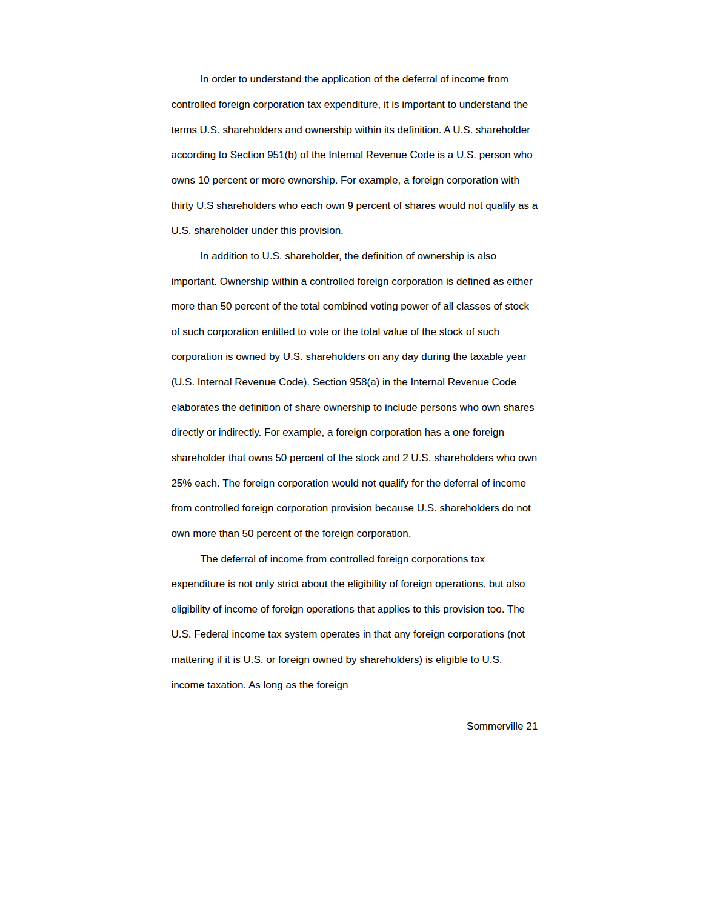In order to understand the application of the deferral of income from controlled foreign corporation tax expenditure, it is important to understand the terms U.S. shareholders and ownership within its definition. A U.S. shareholder according to Section 951(b) of the Internal Revenue Code is a U.S. person who owns 10 percent or more ownership. For example, a foreign corporation with thirty U.S shareholders who each own 9 percent of shares would not qualify as a U.S. shareholder under this provision.
In addition to U.S. shareholder, the definition of ownership is also important. Ownership within a controlled foreign corporation is defined as either more than 50 percent of the total combined voting power of all classes of stock of such corporation entitled to vote or the total value of the stock of such corporation is owned by U.S. shareholders on any day during the taxable year (U.S. Internal Revenue Code). Section 958(a) in the Internal Revenue Code elaborates the definition of share ownership to include persons who own shares directly or indirectly. For example, a foreign corporation has a one foreign shareholder that owns 50 percent of the stock and 2 U.S. shareholders who own 25% each. The foreign corporation would not qualify for the deferral of income from controlled foreign corporation provision because U.S. shareholders do not own more than 50 percent of the foreign corporation.
The deferral of income from controlled foreign corporations tax expenditure is not only strict about the eligibility of foreign operations, but also eligibility of income of foreign operations that applies to this provision too. The U.S. Federal income tax system operates in that any foreign corporations (not mattering if it is U.S. or foreign owned by shareholders) is eligible to U.S. income taxation. As long as the foreign
Sommerville 21